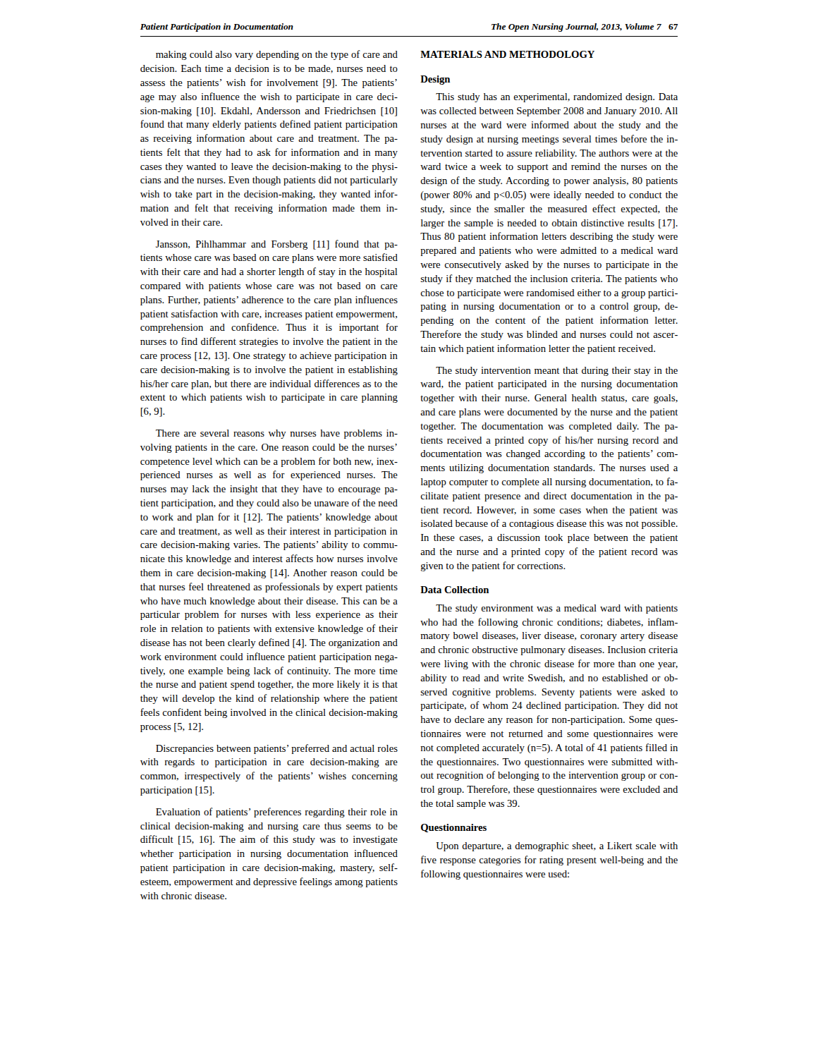Patient Participation in Documentation The Open Nursing Journal, 2013, Volume 767
making could also vary depending on the type of care and decision. Each time a decision is to be made, nurses need to assess the patients’ wish for involvement [9]. The patients’ age may also influence the wish to participate in care decision-making [10]. Ekdahl, Andersson and Friedrichsen [10] found that many elderly patients defined patient participation as receiving information about care and treatment. The patients felt that they had to ask for information and in many cases they wanted to leave the decision-making to the physicians and the nurses. Even though patients did not particularly wish to take part in the decision-making, they wanted information and felt that receiving information made them involved in their care.
Jansson, Pihlhammar and Forsberg [11] found that patients whose care was based on care plans were more satisfied with their care and had a shorter length of stay in the hospital compared with patients whose care was not based on care plans. Further, patients’ adherence to the care plan influences patient satisfaction with care, increases patient empowerment, comprehension and confidence. Thus it is important for nurses to find different strategies to involve the patient in the care process [12, 13]. One strategy to achieve participation in care decision-making is to involve the patient in establishing his/her care plan, but there are individual differences as to the extent to which patients wish to participate in care planning [6, 9].
There are several reasons why nurses have problems involving patients in the care. One reason could be the nurses’ competence level which can be a problem for both new, inexperienced nurses as well as for experienced nurses. The nurses may lack the insight that they have to encourage patient participation, and they could also be unaware of the need to work and plan for it [12]. The patients’ knowledge about care and treatment, as well as their interest in participation in care decision-making varies. The patients’ ability to communicate this knowledge and interest affects how nurses involve them in care decision-making [14]. Another reason could be that nurses feel threatened as professionals by expert patients who have much knowledge about their disease. This can be a particular problem for nurses with less experience as their role in relation to patients with extensive knowledge of their disease has not been clearly defined [4]. The organization and work environment could influence patient participation negatively, one example being lack of continuity. The more time the nurse and patient spend together, the more likely it is that they will develop the kind of relationship where the patient feels confident being involved in the clinical decision-making process [5, 12].
Discrepancies between patients’ preferred and actual roles with regards to participation in care decision-making are common, irrespectively of the patients’ wishes concerning participation [15].
Evaluation of patients’ preferences regarding their role in clinical decision-making and nursing care thus seems to be difficult [15, 16]. The aim of this study was to investigate whether participation in nursing documentation influenced patient participation in care decision-making, mastery, self-esteem, empowerment and depressive feelings among patients with chronic disease.
Materials and Methodology
Design
This study has an experimental, randomized design. Data was collected between September 2008 and January 2010. All nurses at the ward were informed about the study and the study design at nursing meetings several times before the intervention started to assure reliability. The authors were at the ward twice a week to support and remind the nurses on the design of the study. According to power analysis, 80 patients (power 80% and p<0.05) were ideally needed to conduct the study, since the smaller the measured effect expected, the larger the sample is needed to obtain distinctive results [17]. Thus 80 patient information letters describing the study were prepared and patients who were admitted to a medical ward were consecutively asked by the nurses to participate in the study if they matched the inclusion criteria. The patients who chose to participate were randomised either to a group participating in nursing documentation or to a control group, depending on the content of the patient information letter. Therefore the study was blinded and nurses could not ascertain which patient information letter the patient received.
The study intervention meant that during their stay in the ward, the patient participated in the nursing documentation together with their nurse. General health status, care goals, and care plans were documented by the nurse and the patient together. The documentation was completed daily. The patients received a printed copy of his/her nursing record and documentation was changed according to the patients’ comments utilizing documentation standards. The nurses used a laptop computer to complete all nursing documentation, to facilitate patient presence and direct documentation in the patient record. However, in some cases when the patient was isolated because of a contagious disease this was not possible. In these cases, a discussion took place between the patient and the nurse and a printed copy of the patient record was given to the patient for corrections.
Data Collection
The study environment was a medical ward with patients who had the following chronic conditions; diabetes, inflammatory bowel diseases, liver disease, coronary artery disease and chronic obstructive pulmonary diseases. Inclusion criteria were living with the chronic disease for more than one year, ability to read and write Swedish, and no established or observed cognitive problems. Seventy patients were asked to participate, of whom 24 declined participation. They did not have to declare any reason for non-participation. Some questionnaires were not returned and some questionnaires were not completed accurately (n=5). A total of 41 patients filled in the questionnaires. Two questionnaires were submitted without recognition of belonging to the intervention group or control group. Therefore, these questionnaires were excluded and the total sample was 39.
Questionnaires
Upon departure, a demographic sheet, a Likert scale with five response categories for rating present well-being and the following questionnaires were used: